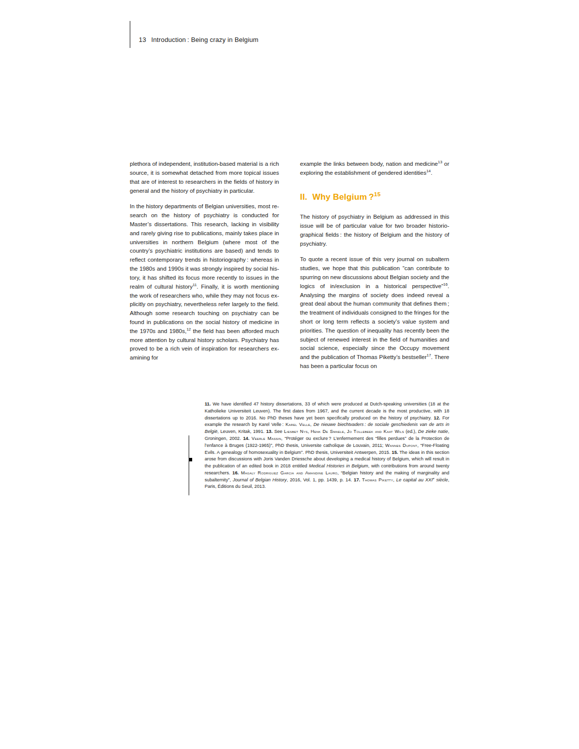13 Introduction : Being crazy in Belgium
plethora of independent, institution-based material is a rich source, it is somewhat detached from more topical issues that are of interest to researchers in the fields of history in general and the history of psychiatry in particular.
In the history departments of Belgian universities, most research on the history of psychiatry is conducted for Master’s dissertations. This research, lacking in visibility and rarely giving rise to publications, mainly takes place in universities in northern Belgium (where most of the country’s psychiatric institutions are based) and tends to reflect contemporary trends in historiography : whereas in the 1980s and 1990s it was strongly inspired by social history, it has shifted its focus more recently to issues in the realm of cultural history11. Finally, it is worth mentioning the work of researchers who, while they may not focus explicitly on psychiatry, nevertheless refer largely to the field. Although some research touching on psychiatry can be found in publications on the social history of medicine in the 1970s and 1980s,12 the field has been afforded much more attention by cultural history scholars. Psychiatry has proved to be a rich vein of inspiration for researchers examining for
example the links between body, nation and medicine13 or exploring the establishment of gendered identities14.
II. Why Belgium ?15
The history of psychiatry in Belgium as addressed in this issue will be of particular value for two broader historiographical fields : the history of Belgium and the history of psychiatry.
To quote a recent issue of this very journal on subaltern studies, we hope that this publication “can contribute to spurring on new discussions about Belgian society and the logics of in/exclusion in a historical perspective”16. Analysing the margins of society does indeed reveal a great deal about the human community that defines them ; the treatment of individuals consigned to the fringes for the short or long term reflects a society’s value system and priorities. The question of inequality has recently been the subject of renewed interest in the field of humanities and social science, especially since the Occupy movement and the publication of Thomas Piketty’s bestseller17. There has been a particular focus on
11. We have identified 47 history dissertations, 33 of which were produced at Dutch-speaking universities (18 at the Katholieke Universiteit Leuven). The first dates from 1967, and the current decade is the most productive, with 18 dissertations up to 2016. No PhD theses have yet been specifically produced on the history of psychiatry. 12. For example the research by Karel Velle : Karel Velle, De nieuwe biechtvaders : de sociale geschiedenis van de arts in België, Leuven, Kritak, 1991. 13. See Liesbet Nys, Henk De Smaele, Jo Tollebeek and Kaat Wils (ed.), De zieke natie, Groningen, 2002. 14. Veerle Massin, “Protéger ou exclure ? L’enfermement des “filles perdues” de la Protection de l’enfance à Bruges (1922-1965)”, PhD thesis, Universite catholique de Louvain, 2011; Wannes Dupont, “Free-Floating Evils. A genealogy of homosexuality in Belgium”. PhD thesis, Universiteit Antwerpen, 2015. 15. The ideas in this section arose from discussions with Joris Vanden Driessche about developing a medical history of Belgium, which will result in the publication of an edited book in 2018 entitled Medical Histories in Belgium, with contributions from around twenty researchers. 16. Magaly Rodriguez Garcia and Amandine Lauro, “Belgian history and the making of marginality and subalternity”, Journal of Belgian History, 2016, Vol. 1, pp. 1439, p. 14. 17. Thomas Piketty, Le capital au XXIe siècle, Paris, Éditions du Seuil, 2013.